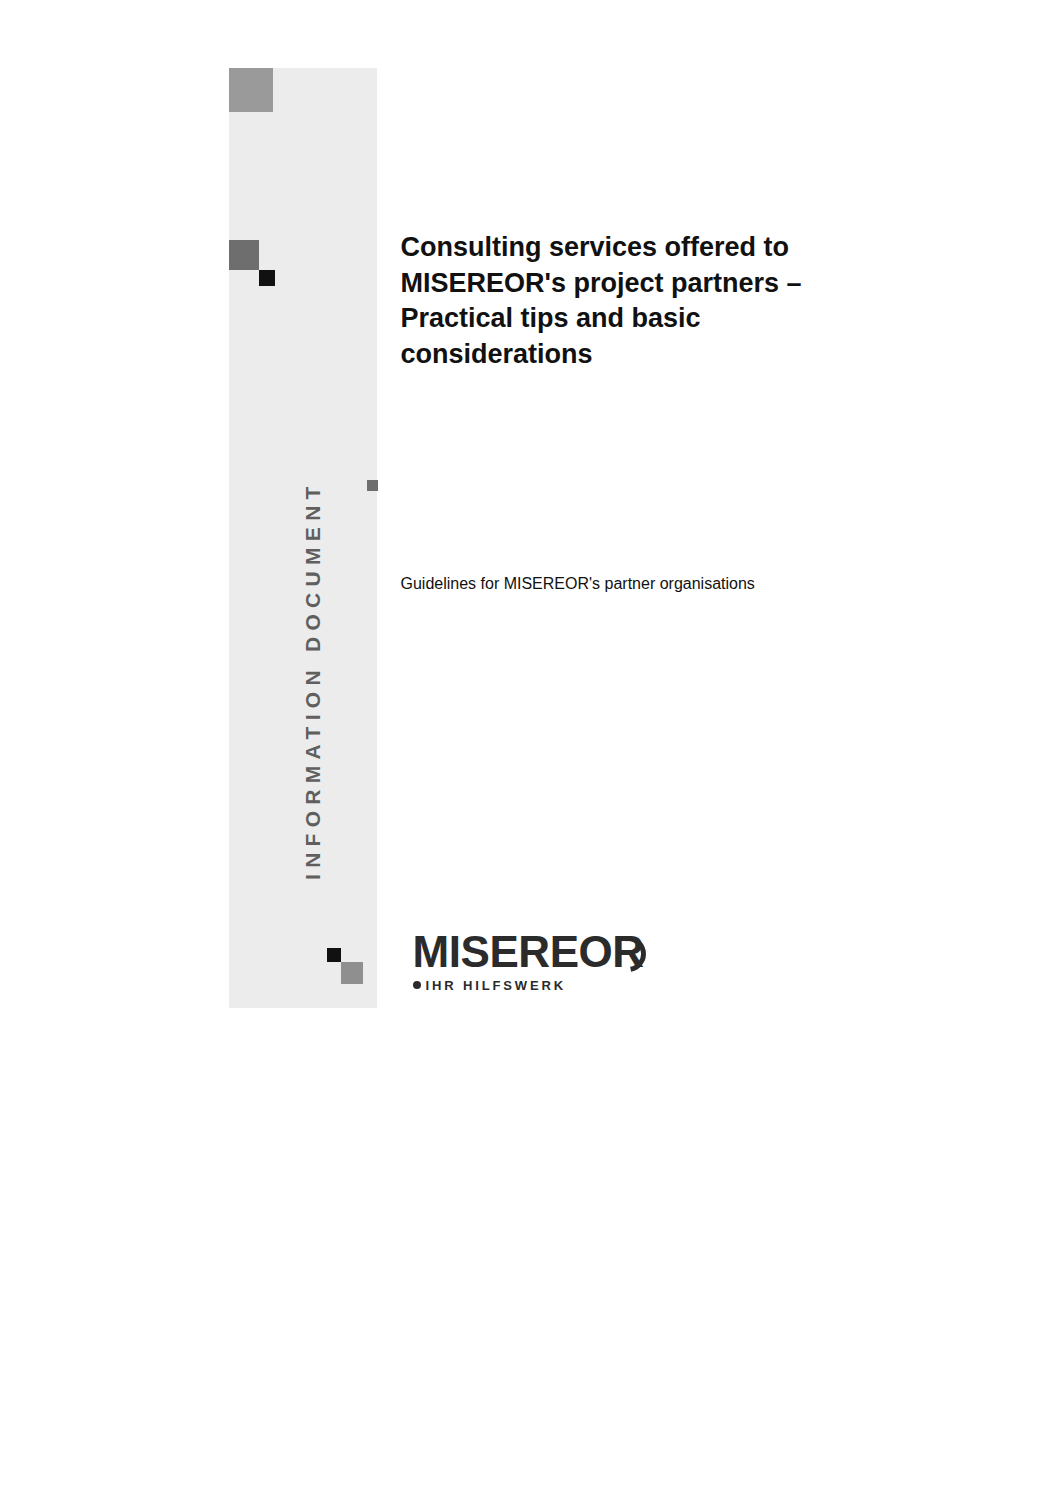INFORMATION DOCUMENT
Consulting services offered to MISEREOR's project partners – Practical tips and basic considerations
Guidelines for MISEREOR's partner organisations
MISEREOR
IHR HILFSWERK